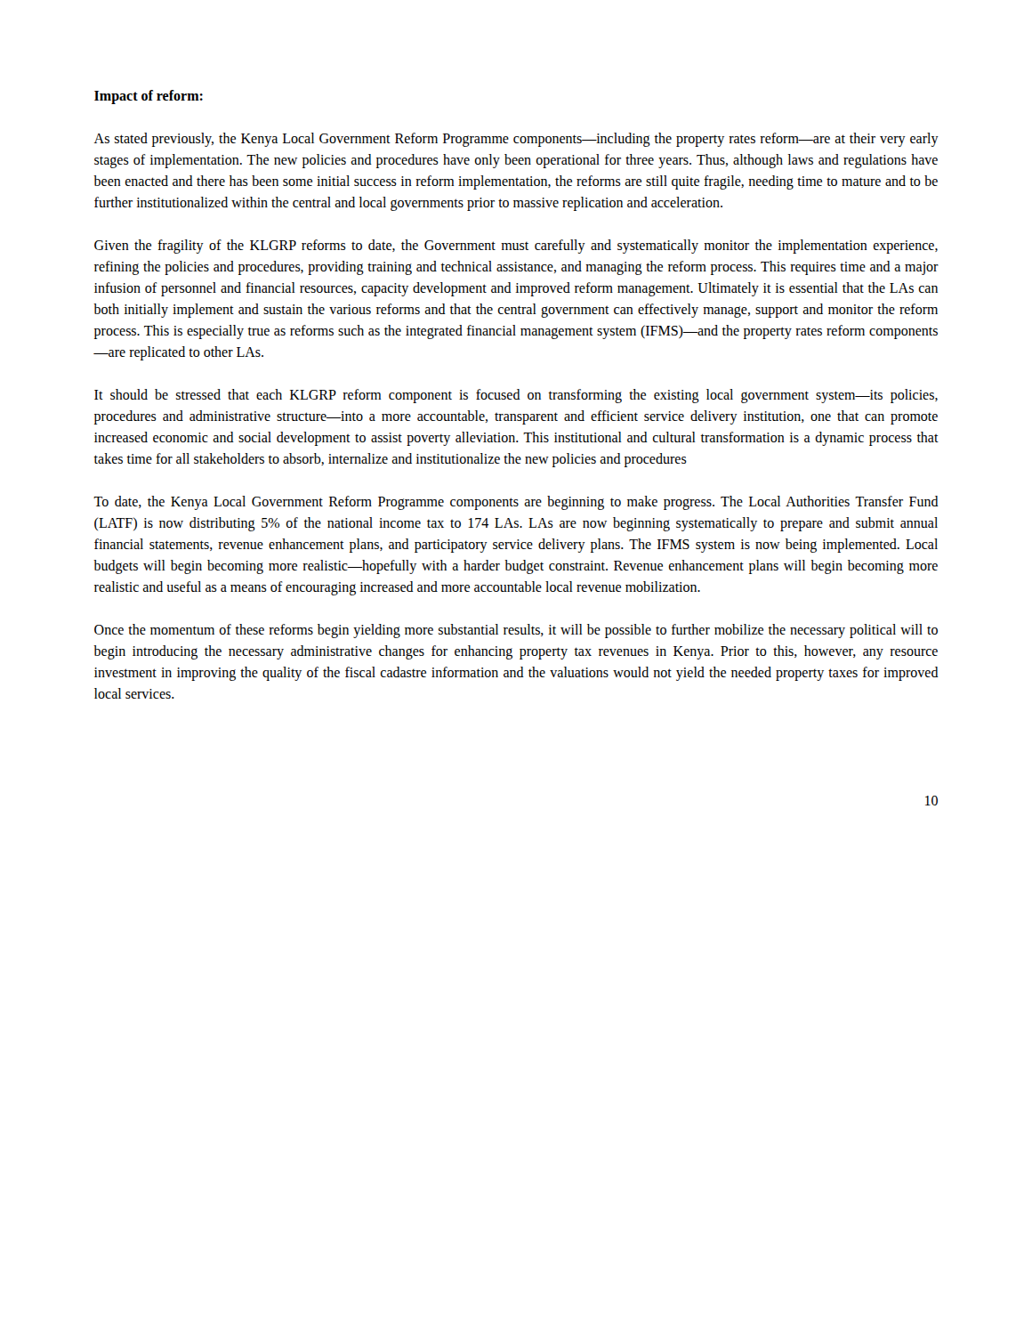Impact of reform:
As stated previously, the Kenya Local Government Reform Programme components—including the property rates reform—are at their very early stages of implementation. The new policies and procedures have only been operational for three years. Thus, although laws and regulations have been enacted and there has been some initial success in reform implementation, the reforms are still quite fragile, needing time to mature and to be further institutionalized within the central and local governments prior to massive replication and acceleration.
Given the fragility of the KLGRP reforms to date, the Government must carefully and systematically monitor the implementation experience, refining the policies and procedures, providing training and technical assistance, and managing the reform process. This requires time and a major infusion of personnel and financial resources, capacity development and improved reform management. Ultimately it is essential that the LAs can both initially implement and sustain the various reforms and that the central government can effectively manage, support and monitor the reform process. This is especially true as reforms such as the integrated financial management system (IFMS)—and the property rates reform components—are replicated to other LAs.
It should be stressed that each KLGRP reform component is focused on transforming the existing local government system—its policies, procedures and administrative structure—into a more accountable, transparent and efficient service delivery institution, one that can promote increased economic and social development to assist poverty alleviation. This institutional and cultural transformation is a dynamic process that takes time for all stakeholders to absorb, internalize and institutionalize the new policies and procedures
To date, the Kenya Local Government Reform Programme components are beginning to make progress. The Local Authorities Transfer Fund (LATF) is now distributing 5% of the national income tax to 174 LAs. LAs are now beginning systematically to prepare and submit annual financial statements, revenue enhancement plans, and participatory service delivery plans. The IFMS system is now being implemented. Local budgets will begin becoming more realistic—hopefully with a harder budget constraint. Revenue enhancement plans will begin becoming more realistic and useful as a means of encouraging increased and more accountable local revenue mobilization.
Once the momentum of these reforms begin yielding more substantial results, it will be possible to further mobilize the necessary political will to begin introducing the necessary administrative changes for enhancing property tax revenues in Kenya. Prior to this, however, any resource investment in improving the quality of the fiscal cadastre information and the valuations would not yield the needed property taxes for improved local services.
10